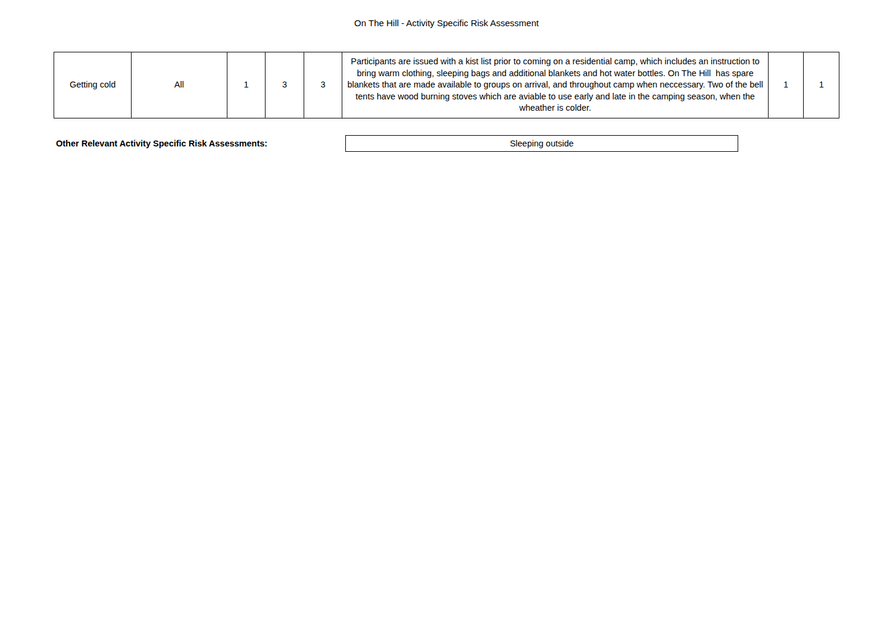On The Hill - Activity Specific Risk Assessment
| Getting cold | All | 1 | 3 | 3 | Participants are issued with a kist list prior to coming on a residential camp, which includes an instruction to bring warm clothing, sleeping bags and additional blankets and hot water bottles. On The Hill has spare blankets that are made available to groups on arrival, and throughout camp when neccessary. Two of the bell tents have wood burning stoves which are aviable to use early and late in the camping season, when the wheather is colder. | 1 | 1 |
Other Relevant Activity Specific Risk Assessments:
Sleeping outside